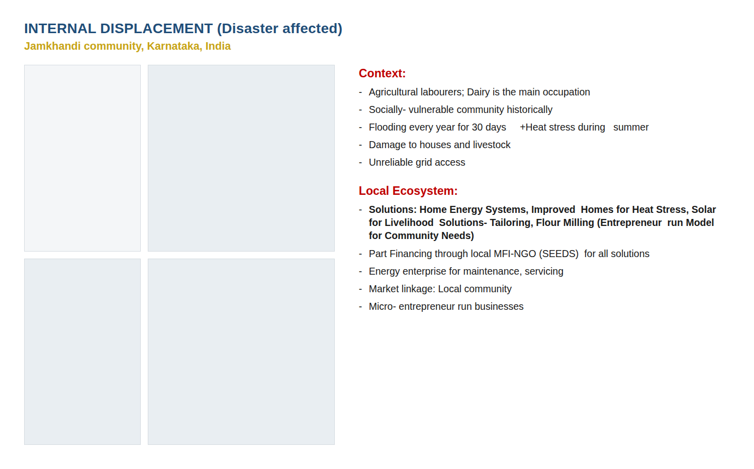INTERNAL DISPLACEMENT (Disaster affected)
Jamkhandi community, Karnataka, India
Map showing location of Jamkhandi in Karnataka, India
Community members moving livestock through seasonal floodwaters
Improved home designed to reduce heat stress
Solar-powered tailoring livelihood solution in use
Context:
Agricultural labourers; Dairy is the main occupation
Socially- vulnerable community historically
Flooding every year for 30 days +Heat stress during summer
Damage to houses and livestock
Unreliable grid access
Local Ecosystem:
Solutions: Home Energy Systems, Improved Homes for Heat Stress, Solar for Livelihood Solutions- Tailoring, Flour Milling (Entrepreneur run Model for Community Needs)
Part Financing through local MFI-NGO (SEEDS) for all solutions
Energy enterprise for maintenance, servicing
Market linkage: Local community
Micro- entrepreneur run businesses